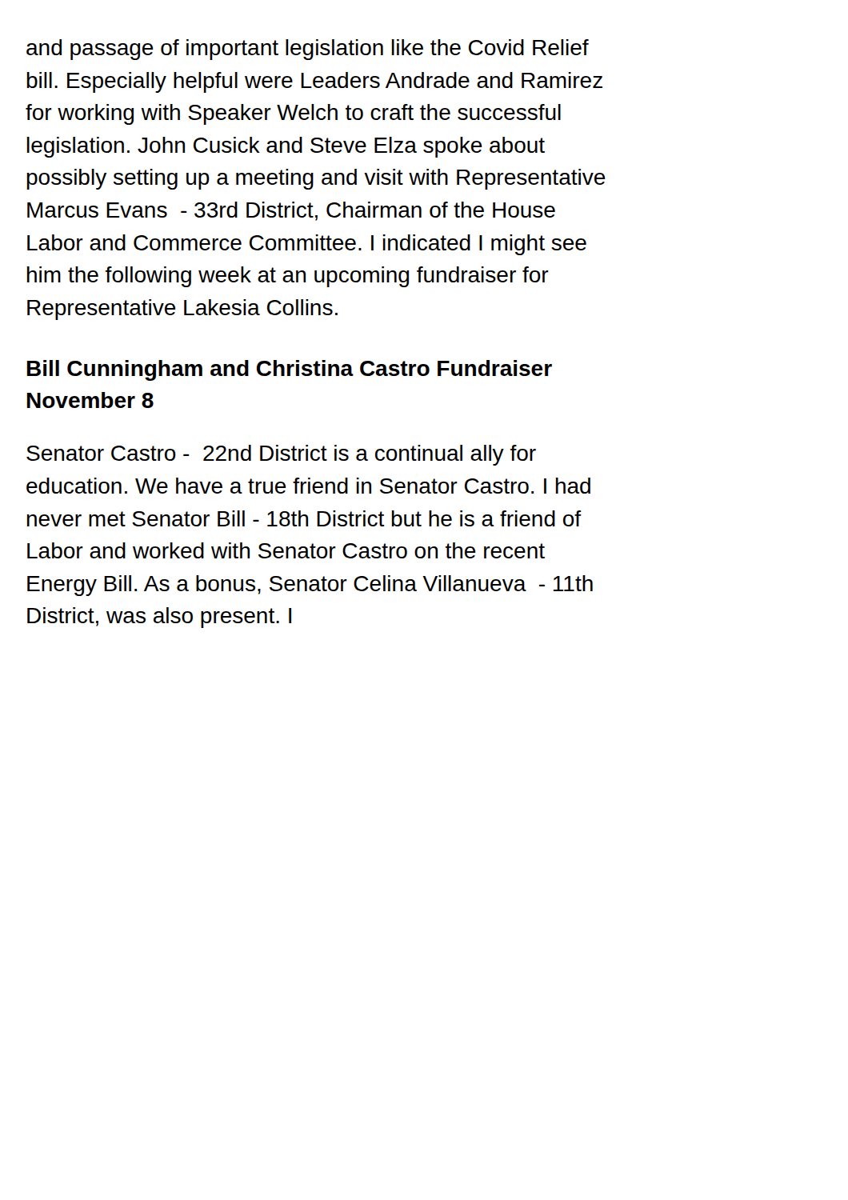and passage of important legislation like the Covid Relief bill. Especially helpful were Leaders Andrade and Ramirez for working with Speaker Welch to craft the successful legislation. John Cusick and Steve Elza spoke about possibly setting up a meeting and visit with Representative Marcus Evans - 33rd District, Chairman of the House Labor and Commerce Committee. I indicated I might see him the following week at an upcoming fundraiser for Representative Lakesia Collins.
Bill Cunningham and Christina Castro Fundraiser November 8
Senator Castro - 22nd District is a continual ally for education. We have a true friend in Senator Castro. I had never met Senator Bill - 18th District but he is a friend of Labor and worked with Senator Castro on the recent Energy Bill. As a bonus, Senator Celina Villanueva - 11th District, was also present. I